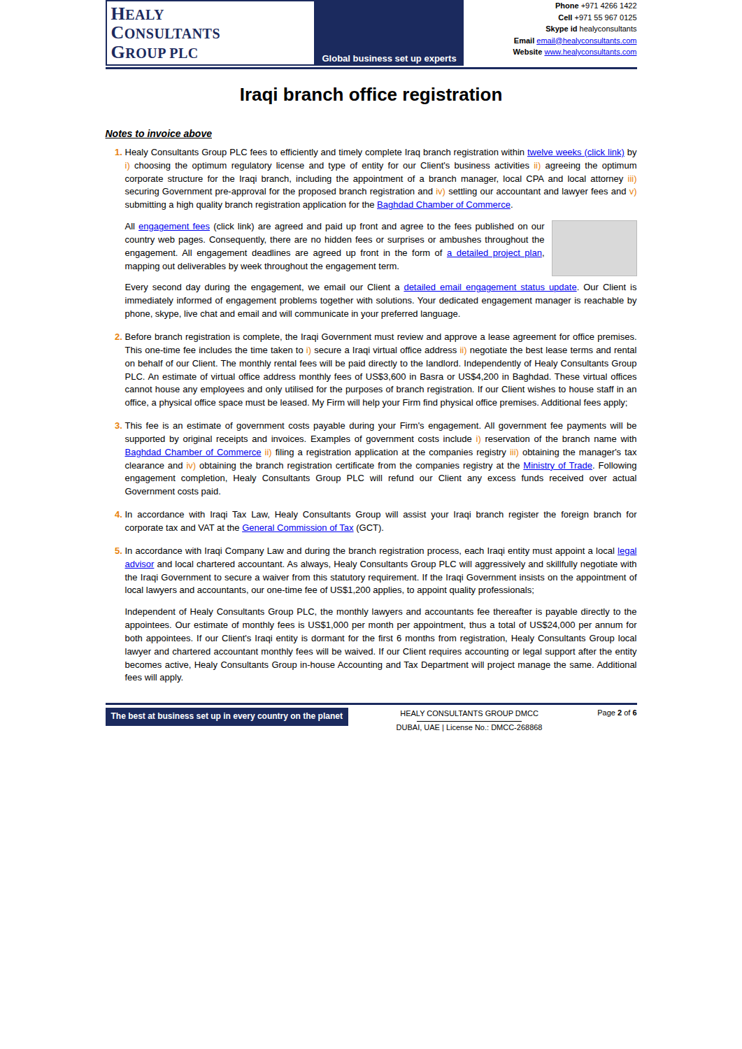HEALY
CONSULTANTS
GROUP PLC
Global business set up experts
Phone +971 4266 1422
Cell +971 55 967 0125
Skype id healyconsultants
Email email@healyconsultants.com
Website www.healyconsultants.com
Iraqi branch office registration
Notes to invoice above
Healy Consultants Group PLC fees to efficiently and timely complete Iraq branch registration within twelve weeks (click link) by i) choosing the optimum regulatory license and type of entity for our Client's business activities ii) agreeing the optimum corporate structure for the Iraqi branch, including the appointment of a branch manager, local CPA and local attorney iii) securing Government pre-approval for the proposed branch registration and iv) settling our accountant and lawyer fees and v) submitting a high quality branch registration application for the Baghdad Chamber of Commerce.
All engagement fees (click link) are agreed and paid up front and agree to the fees published on our country web pages. Consequently, there are no hidden fees or surprises or ambushes throughout the engagement. All engagement deadlines are agreed up front in the form of a detailed project plan, mapping out deliverables by week throughout the engagement term.
Every second day during the engagement, we email our Client a detailed email engagement status update. Our Client is immediately informed of engagement problems together with solutions. Your dedicated engagement manager is reachable by phone, skype, live chat and email and will communicate in your preferred language.
Before branch registration is complete, the Iraqi Government must review and approve a lease agreement for office premises. This one-time fee includes the time taken to i) secure a Iraqi virtual office address ii) negotiate the best lease terms and rental on behalf of our Client. The monthly rental fees will be paid directly to the landlord. Independently of Healy Consultants Group PLC. An estimate of virtual office address monthly fees of US$3,600 in Basra or US$4,200 in Baghdad. These virtual offices cannot house any employees and only utilised for the purposes of branch registration. If our Client wishes to house staff in an office, a physical office space must be leased. My Firm will help your Firm find physical office premises. Additional fees apply;
This fee is an estimate of government costs payable during your Firm's engagement. All government fee payments will be supported by original receipts and invoices. Examples of government costs include i) reservation of the branch name with Baghdad Chamber of Commerce ii) filing a registration application at the companies registry iii) obtaining the manager's tax clearance and iv) obtaining the branch registration certificate from the companies registry at the Ministry of Trade. Following engagement completion, Healy Consultants Group PLC will refund our Client any excess funds received over actual Government costs paid.
In accordance with Iraqi Tax Law, Healy Consultants Group will assist your Iraqi branch register the foreign branch for corporate tax and VAT at the General Commission of Tax (GCT).
In accordance with Iraqi Company Law and during the branch registration process, each Iraqi entity must appoint a local legal advisor and local chartered accountant. As always, Healy Consultants Group PLC will aggressively and skillfully negotiate with the Iraqi Government to secure a waiver from this statutory requirement. If the Iraqi Government insists on the appointment of local lawyers and accountants, our one-time fee of US$1,200 applies, to appoint quality professionals;
Independent of Healy Consultants Group PLC, the monthly lawyers and accountants fee thereafter is payable directly to the appointees. Our estimate of monthly fees is US$1,000 per month per appointment, thus a total of US$24,000 per annum for both appointees. If our Client's Iraqi entity is dormant for the first 6 months from registration, Healy Consultants Group local lawyer and chartered accountant monthly fees will be waived. If our Client requires accounting or legal support after the entity becomes active, Healy Consultants Group in-house Accounting and Tax Department will project manage the same. Additional fees will apply.
The best at business set up in every country on the planet
HEALY CONSULTANTS GROUP DMCC
DUBAI, UAE | License No.: DMCC-268868
Page 2 of 6